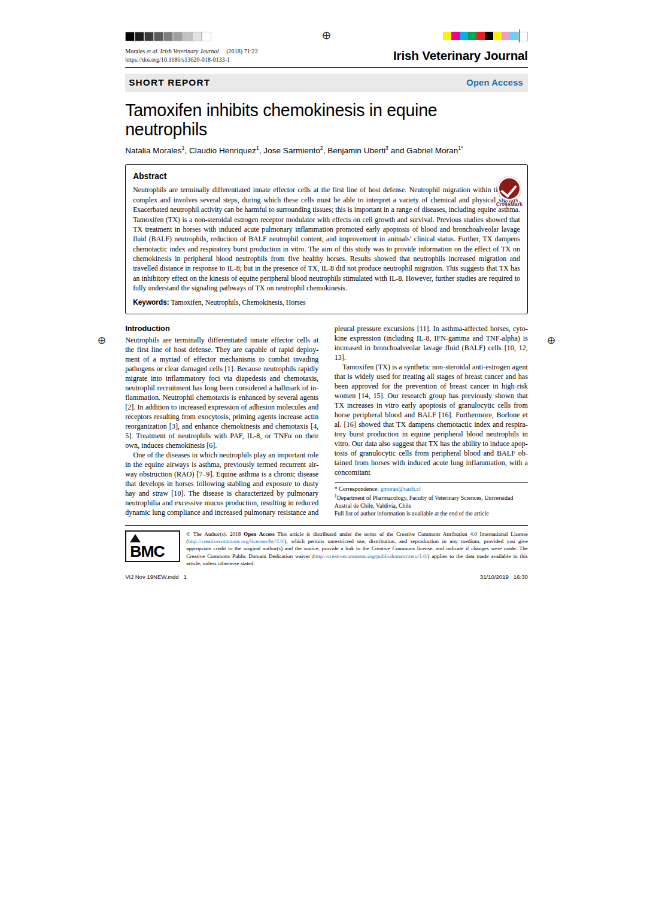⨁
Morales et al. Irish Veterinary Journal (2018) 71:22
https://doi.org/10.1186/s13620-018-0133-1
Irish Veterinary Journal
SHORT REPORT
Open Access
CrossMark
Tamoxifen inhibits chemokinesis in equine neutrophils
Natalia Morales1, Claudio Henriquez1, Jose Sarmiento2, Benjamin Uberti3 and Gabriel Moran1*
Abstract
Neutrophils are terminally differentiated innate effector cells at the first line of host defense. Neutrophil migration within tissues is complex and involves several steps, during which these cells must be able to interpret a variety of chemical and physical signals. Exacerbated neutrophil activity can be harmful to surrounding tissues; this is important in a range of diseases, including equine asthma. Tamoxifen (TX) is a non-steroidal estrogen receptor modulator with effects on cell growth and survival. Previous studies showed that TX treatment in horses with induced acute pulmonary inflammation promoted early apoptosis of blood and bronchoalveolar lavage fluid (BALF) neutrophils, reduction of BALF neutrophil content, and improvement in animals’ clinical status. Further, TX dampens chemotactic index and respiratory burst production in vitro. The aim of this study was to provide information on the effect of TX on chemokinesis in peripheral blood neutrophils from five healthy horses. Results showed that neutrophils increased migration and travelled distance in response to IL-8; but in the presence of TX, IL-8 did not produce neutrophil migration. This suggests that TX has an inhibitory effect on the kinesis of equine peripheral blood neutrophils stimulated with IL-8. However, further studies are required to fully understand the signaling pathways of TX on neutrophil chemokinesis.
Keywords: Tamoxifen, Neutrophils, Chemokinesis, Horses
Introduction
Neutrophils are terminally differentiated innate effector cells at the first line of host defense. They are capable of rapid deployment of a myriad of effector mechanisms to combat invading pathogens or clear damaged cells [1]. Because neutrophils rapidly migrate into inflammatory foci via diapedesis and chemotaxis, neutrophil recruitment has long been considered a hallmark of inflammation. Neutrophil chemotaxis is enhanced by several agents [2]. In addition to increased expression of adhesion molecules and receptors resulting from exocytosis, priming agents increase actin reorganization [3], and enhance chemokinesis and chemotaxis [4, 5]. Treatment of neutrophils with PAF, IL-8, or TNFα on their own, induces chemokinesis [6].
One of the diseases in which neutrophils play an important role in the equine airways is asthma, previously termed recurrent airway obstruction (RAO) [7–9]. Equine asthma is a chronic disease that develops in horses following stabling and exposure to dusty hay and straw [10]. The disease is characterized by pulmonary neutrophilia and excessive mucus production, resulting in reduced dynamic lung compliance and increased pulmonary resistance and pleural pressure excursions [11]. In asthma-affected horses, cytokine expression (including IL-8, IFN-gamma and TNF-alpha) is increased in bronchoalveolar lavage fluid (BALF) cells [10, 12, 13].
Tamoxifen (TX) is a synthetic non-steroidal anti-estrogen agent that is widely used for treating all stages of breast cancer and has been approved for the prevention of breast cancer in high-risk women [14, 15]. Our research group has previously shown that TX increases in vitro early apoptosis of granulocytic cells from horse peripheral blood and BALF [16]. Furthermore, Borlone et al. [16] showed that TX dampens chemotactic index and respiratory burst production in equine peripheral blood neutrophils in vitro. Our data also suggest that TX has the ability to induce apoptosis of granulocytic cells from peripheral blood and BALF obtained from horses with induced acute lung inflammation, with a concomitant
* Correspondence: gmoran@uach.cl
1Department of Pharmacology, Faculty of Veterinary Sciences, Universidad Austral de Chile, Valdivia, Chile
Full list of author information is available at the end of the article
BMC
© The Author(s). 2018 Open Access This article is distributed under the terms of the Creative Commons Attribution 4.0 International License (http://creativecommons.org/licenses/by/4.0/), which permits unrestricted use, distribution, and reproduction in any medium, provided you give appropriate credit to the original author(s) and the source, provide a link to the Creative Commons license, and indicate if changes were made. The Creative Commons Public Domain Dedication waiver (http://creativecommons.org/publicdomain/zero/1.0/) applies to the data made available in this article, unless otherwise stated.
VIJ Nov 19NEW.indd 1
31/10/2019 16:30
⨁
⨁